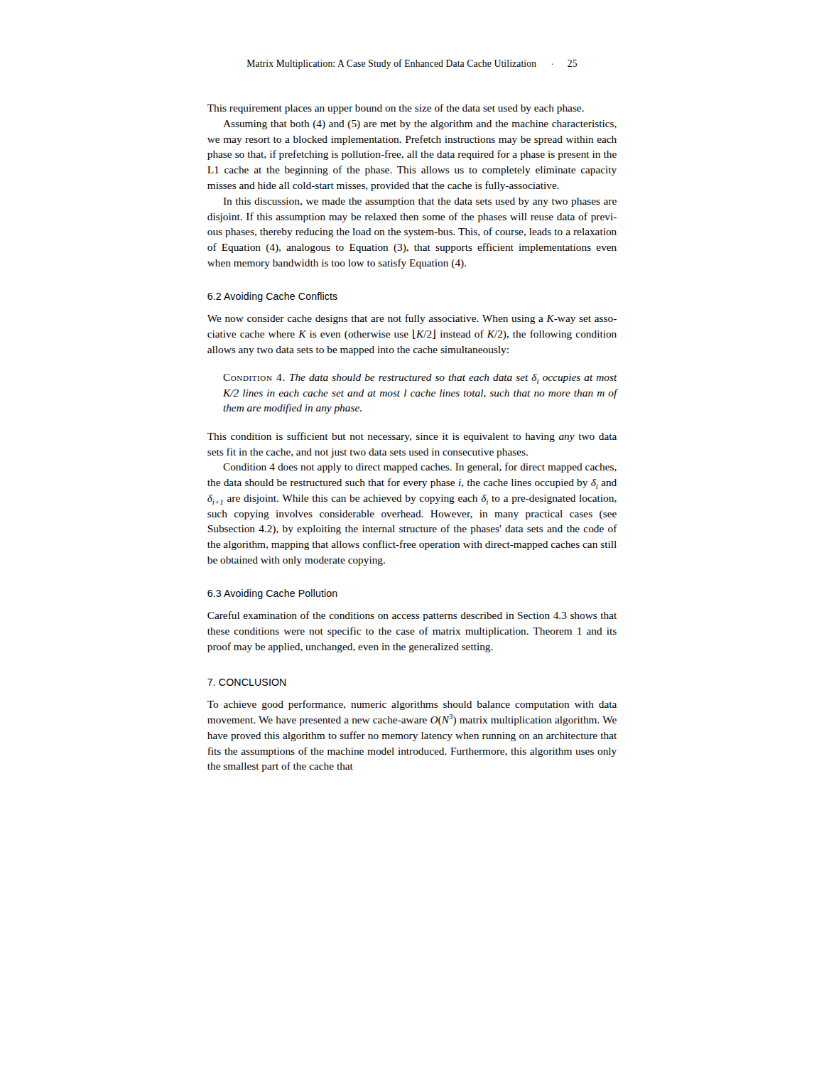Matrix Multiplication: A Case Study of Enhanced Data Cache Utilization · 25
This requirement places an upper bound on the size of the data set used by each phase.
Assuming that both (4) and (5) are met by the algorithm and the machine characteristics, we may resort to a blocked implementation. Prefetch instructions may be spread within each phase so that, if prefetching is pollution-free, all the data required for a phase is present in the L1 cache at the beginning of the phase. This allows us to completely eliminate capacity misses and hide all cold-start misses, provided that the cache is fully-associative.
In this discussion, we made the assumption that the data sets used by any two phases are disjoint. If this assumption may be relaxed then some of the phases will reuse data of previous phases, thereby reducing the load on the system-bus. This, of course, leads to a relaxation of Equation (4), analogous to Equation (3), that supports efficient implementations even when memory bandwidth is too low to satisfy Equation (4).
6.2 Avoiding Cache Conflicts
We now consider cache designs that are not fully associative. When using a K-way set associative cache where K is even (otherwise use ⌊K/2⌋ instead of K/2), the following condition allows any two data sets to be mapped into the cache simultaneously:
Condition 4. The data should be restructured so that each data set δi occupies at most K/2 lines in each cache set and at most l cache lines total, such that no more than m of them are modified in any phase.
This condition is sufficient but not necessary, since it is equivalent to having any two data sets fit in the cache, and not just two data sets used in consecutive phases.
Condition 4 does not apply to direct mapped caches. In general, for direct mapped caches, the data should be restructured such that for every phase i, the cache lines occupied by δi and δi+1 are disjoint. While this can be achieved by copying each δi to a pre-designated location, such copying involves considerable overhead. However, in many practical cases (see Subsection 4.2), by exploiting the internal structure of the phases' data sets and the code of the algorithm, mapping that allows conflict-free operation with direct-mapped caches can still be obtained with only moderate copying.
6.3 Avoiding Cache Pollution
Careful examination of the conditions on access patterns described in Section 4.3 shows that these conditions were not specific to the case of matrix multiplication. Theorem 1 and its proof may be applied, unchanged, even in the generalized setting.
7. CONCLUSION
To achieve good performance, numeric algorithms should balance computation with data movement. We have presented a new cache-aware O(N3) matrix multiplication algorithm. We have proved this algorithm to suffer no memory latency when running on an architecture that fits the assumptions of the machine model introduced. Furthermore, this algorithm uses only the smallest part of the cache that